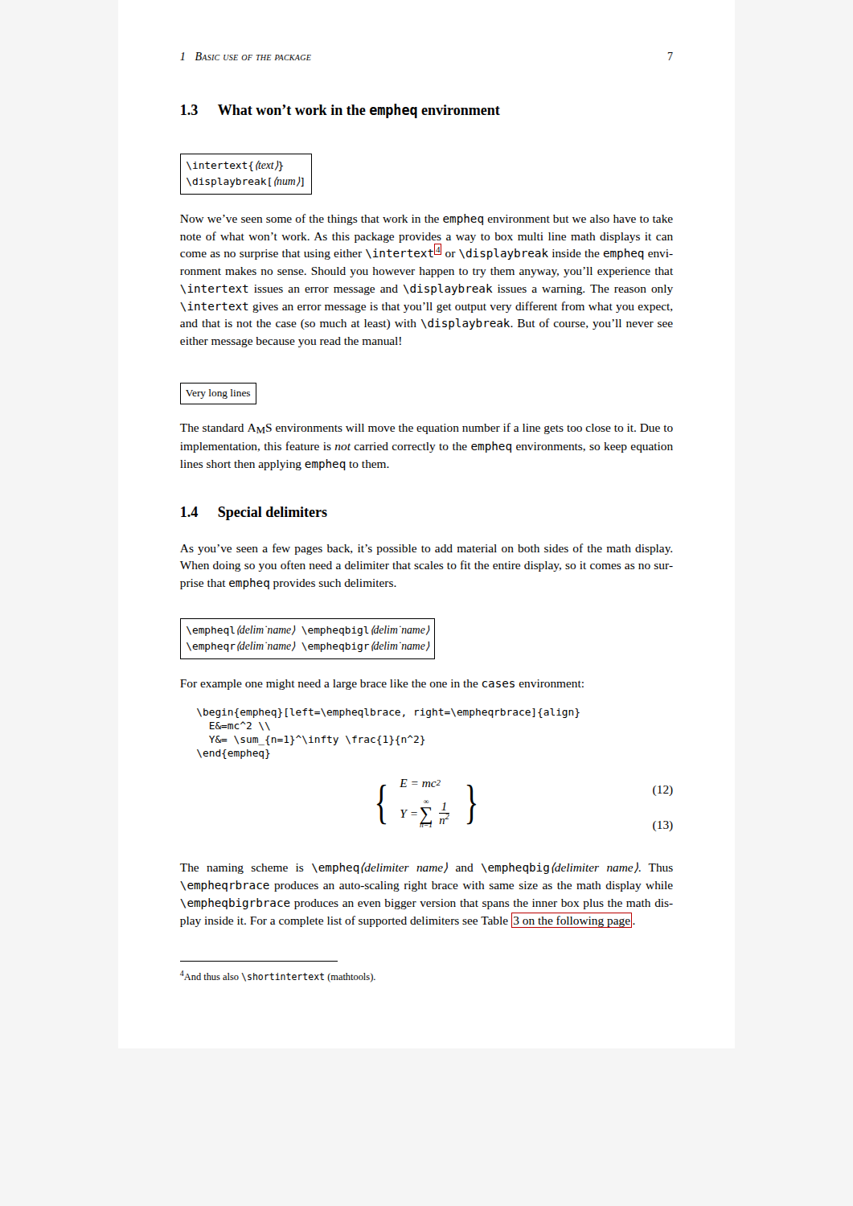1 Basic use of the package 7
1.3 What won’t work in the empheq environment
\intertext{⟨text⟩}
\displaybreak[⟨num⟩]
Now we’ve seen some of the things that work in the empheq environment but we also have to take note of what won’t work. As this package provides a way to box multi line math displays it can come as no surprise that using either \intertext4 or \displaybreak inside the empheq environment makes no sense. Should you however happen to try them anyway, you’ll experience that \intertext issues an error message and \displaybreak issues a warning. The reason only \intertext gives an error message is that you’ll get output very different from what you expect, and that is not the case (so much at least) with \displaybreak. But of course, you’ll never see either message because you read the manual!
Very long lines
The standard AMS environments will move the equation number if a line gets too close to it. Due to implementation, this feature is not carried correctly to the empheq environments, so keep equation lines short then applying empheq to them.
1.4 Special delimiters
As you’ve seen a few pages back, it’s possible to add material on both sides of the math display. When doing so you often need a delimiter that scales to fit the entire display, so it comes as no surprise that empheq provides such delimiters.
\empheql⟨delim˙name⟩ \empheqbigl⟨delim˙name⟩
\empheqr⟨delim˙name⟩ \empheqbigr⟨delim˙name⟩
For example one might need a large brace like the one in the cases environment:
\begin{empheq}[left=\empheqlbrace, right=\empheqrbrace]{align}
  E&=mc^2 \\
  Y&= \sum_{n=1}^\infty \frac{1}{n^2}
\end{empheq}
{ E = mc2 Y = ∞ ∑ n=1 1 n2 }
(12) (13)
The naming scheme is \empheq⟨delimiter name⟩ and \empheqbig⟨delimiter name⟩. Thus \empheqrbrace produces an auto-scaling right brace with same size as the math display while \empheqbigrbrace produces an even bigger version that spans the inner box plus the math display inside it. For a complete list of supported delimiters see Table 3 on the following page.
4And thus also \shortintertext (mathtools).